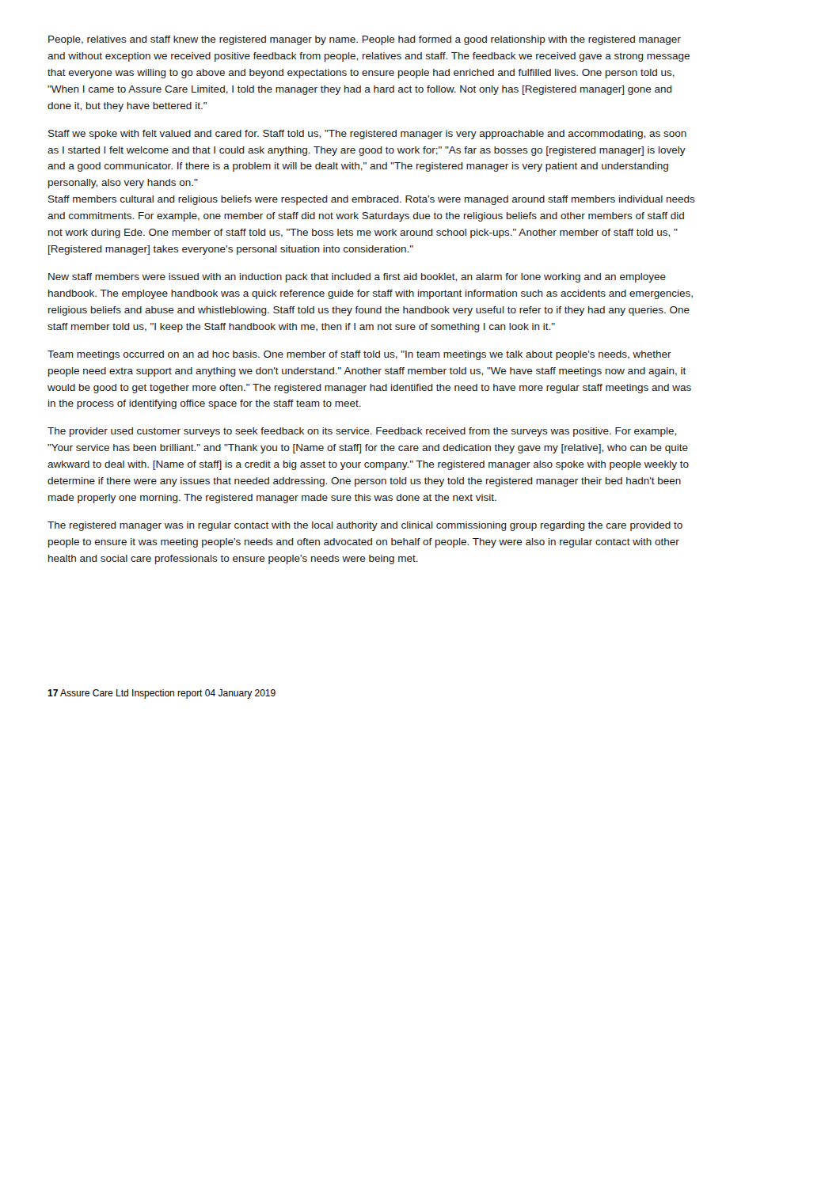People, relatives and staff knew the registered manager by name. People had formed a good relationship with the registered manager and without exception we received positive feedback from people, relatives and staff. The feedback we received gave a strong message that everyone was willing to go above and beyond expectations to ensure people had enriched and fulfilled lives. One person told us, "When I came to Assure Care Limited, I told the manager they had a hard act to follow. Not only has [Registered manager] gone and done it, but they have bettered it."
Staff we spoke with felt valued and cared for. Staff told us, "The registered manager is very approachable and accommodating, as soon as I started I felt welcome and that I could ask anything. They are good to work for;" "As far as bosses go [registered manager] is lovely and a good communicator. If there is a problem it will be dealt with," and "The registered manager is very patient and understanding personally, also very hands on."
Staff members cultural and religious beliefs were respected and embraced. Rota's were managed around staff members individual needs and commitments. For example, one member of staff did not work Saturdays due to the religious beliefs and other members of staff did not work during Ede. One member of staff told us, "The boss lets me work around school pick-ups." Another member of staff told us, "[Registered manager] takes everyone's personal situation into consideration."
New staff members were issued with an induction pack that included a first aid booklet, an alarm for lone working and an employee handbook. The employee handbook was a quick reference guide for staff with important information such as accidents and emergencies, religious beliefs and abuse and whistleblowing. Staff told us they found the handbook very useful to refer to if they had any queries. One staff member told us, "I keep the Staff handbook with me, then if I am not sure of something I can look in it."
Team meetings occurred on an ad hoc basis. One member of staff told us, "In team meetings we talk about people's needs, whether people need extra support and anything we don't understand." Another staff member told us, "We have staff meetings now and again, it would be good to get together more often." The registered manager had identified the need to have more regular staff meetings and was in the process of identifying office space for the staff team to meet.
The provider used customer surveys to seek feedback on its service. Feedback received from the surveys was positive. For example, "Your service has been brilliant." and "Thank you to [Name of staff] for the care and dedication they gave my [relative], who can be quite awkward to deal with. [Name of staff] is a credit a big asset to your company." The registered manager also spoke with people weekly to determine if there were any issues that needed addressing. One person told us they told the registered manager their bed hadn't been made properly one morning. The registered manager made sure this was done at the next visit.
The registered manager was in regular contact with the local authority and clinical commissioning group regarding the care provided to people to ensure it was meeting people's needs and often advocated on behalf of people. They were also in regular contact with other health and social care professionals to ensure people's needs were being met.
17 Assure Care Ltd Inspection report 04 January 2019